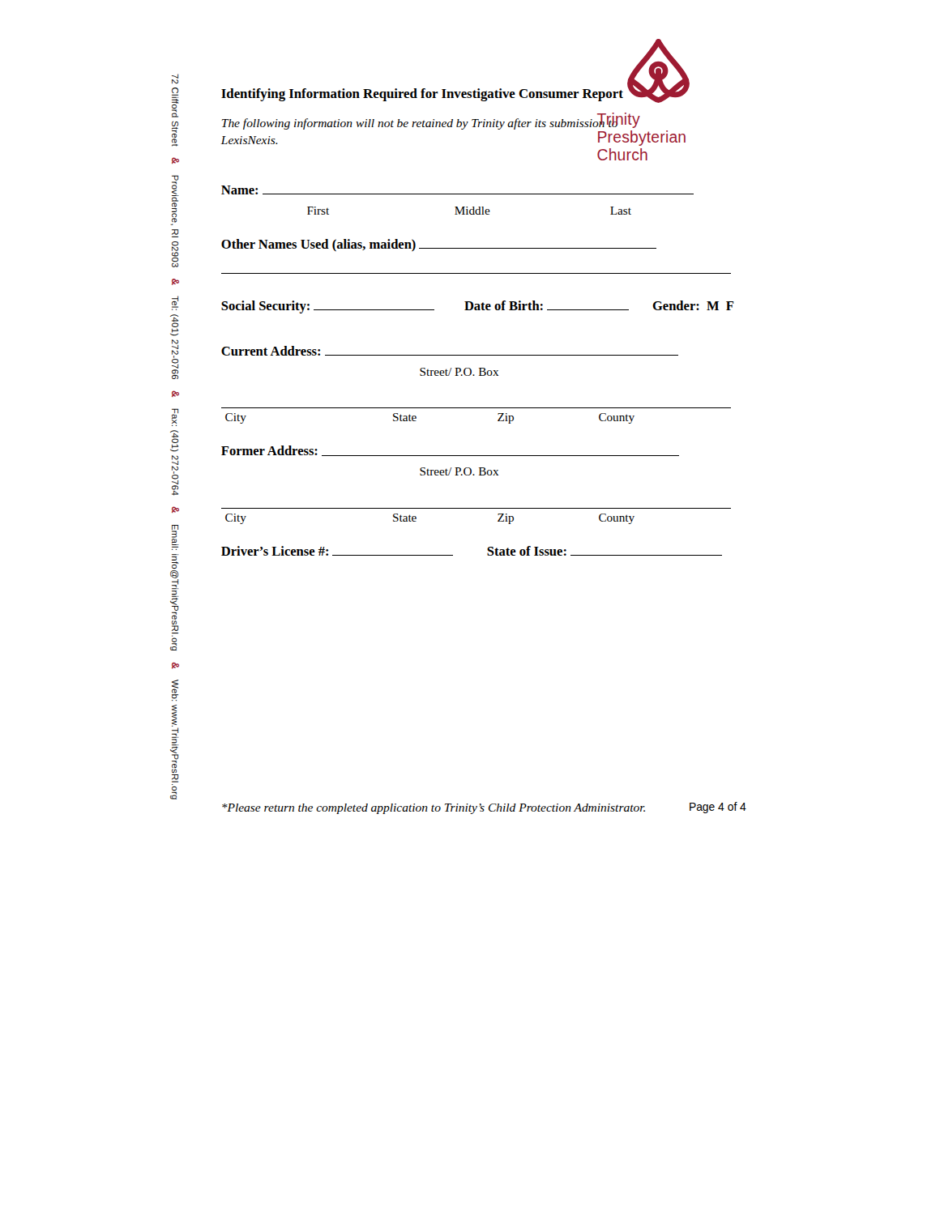72 Clifford Street & Providence, RI 02903 & Tel: (401) 272-0766 & Fax: (401) 272-0764 & Email: info@TrinityPresRI.org & Web: www.TrinityPresRI.org
Trinity
Presbyterian
Church
Identifying Information Required for Investigative Consumer Report
The following information will not be retained by Trinity after its submission to LexisNexis.
Name:
First Middle Last
Other Names Used (alias, maiden)
Social Security: Date of Birth: Gender: M F
Current Address:
Street/ P.O. Box
City State Zip County
Former Address:
Street/ P.O. Box
City State Zip County
Driver’s License #: State of Issue:
Page 4 of 4 *Please return the completed application to Trinity’s Child Protection Administrator.